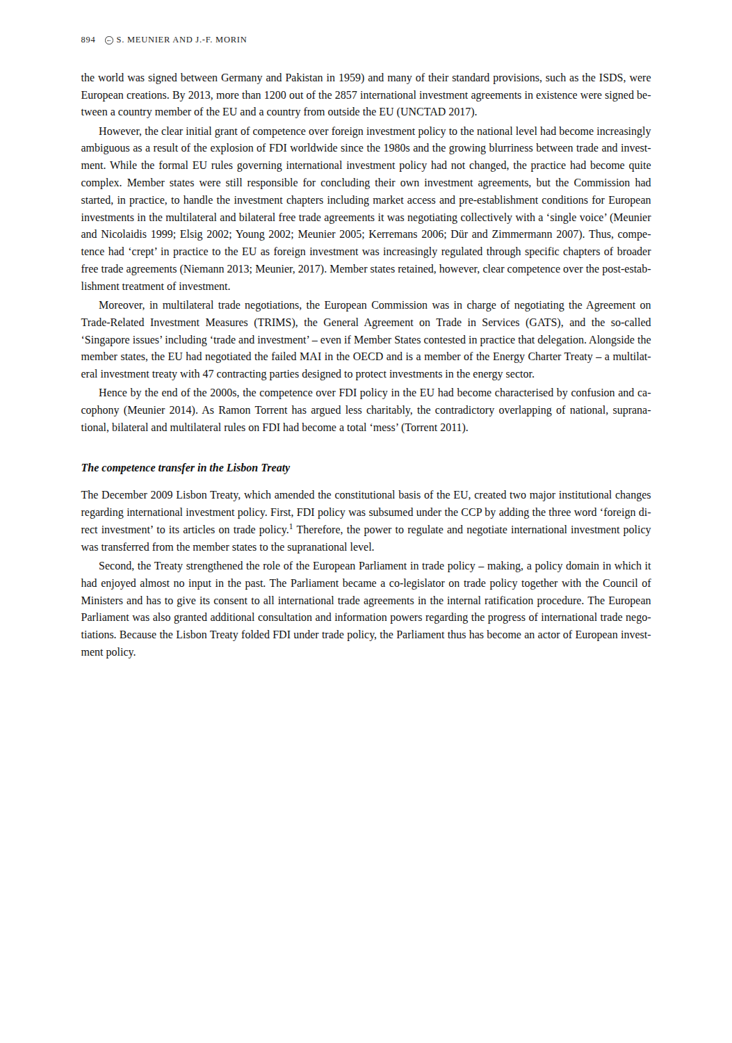894←S. MEUNIER AND J.-F. MORIN
the world was signed between Germany and Pakistan in 1959) and many of their standard provisions, such as the ISDS, were European creations. By 2013, more than 1200 out of the 2857 international investment agreements in existence were signed between a country member of the EU and a country from outside the EU (UNCTAD 2017).
However, the clear initial grant of competence over foreign investment policy to the national level had become increasingly ambiguous as a result of the explosion of FDI worldwide since the 1980s and the growing blurriness between trade and investment. While the formal EU rules governing international investment policy had not changed, the practice had become quite complex. Member states were still responsible for concluding their own investment agreements, but the Commission had started, in practice, to handle the investment chapters including market access and pre-establishment conditions for European investments in the multilateral and bilateral free trade agreements it was negotiating collectively with a ‘single voice’ (Meunier and Nicolaidis 1999; Elsig 2002; Young 2002; Meunier 2005; Kerremans 2006; Dür and Zimmermann 2007). Thus, competence had ‘crept’ in practice to the EU as foreign investment was increasingly regulated through specific chapters of broader free trade agreements (Niemann 2013; Meunier, 2017). Member states retained, however, clear competence over the post-establishment treatment of investment.
Moreover, in multilateral trade negotiations, the European Commission was in charge of negotiating the Agreement on Trade-Related Investment Measures (TRIMS), the General Agreement on Trade in Services (GATS), and the so-called ‘Singapore issues’ including ‘trade and investment’ – even if Member States contested in practice that delegation. Alongside the member states, the EU had negotiated the failed MAI in the OECD and is a member of the Energy Charter Treaty – a multilateral investment treaty with 47 contracting parties designed to protect investments in the energy sector.
Hence by the end of the 2000s, the competence over FDI policy in the EU had become characterised by confusion and cacophony (Meunier 2014). As Ramon Torrent has argued less charitably, the contradictory overlapping of national, supranational, bilateral and multilateral rules on FDI had become a total ‘mess’ (Torrent 2011).
The competence transfer in the Lisbon Treaty
The December 2009 Lisbon Treaty, which amended the constitutional basis of the EU, created two major institutional changes regarding international investment policy. First, FDI policy was subsumed under the CCP by adding the three word ‘foreign direct investment’ to its articles on trade policy.1 Therefore, the power to regulate and negotiate international investment policy was transferred from the member states to the supranational level.
Second, the Treaty strengthened the role of the European Parliament in trade policy – making, a policy domain in which it had enjoyed almost no input in the past. The Parliament became a co-legislator on trade policy together with the Council of Ministers and has to give its consent to all international trade agreements in the internal ratification procedure. The European Parliament was also granted additional consultation and information powers regarding the progress of international trade negotiations. Because the Lisbon Treaty folded FDI under trade policy, the Parliament thus has become an actor of European investment policy.